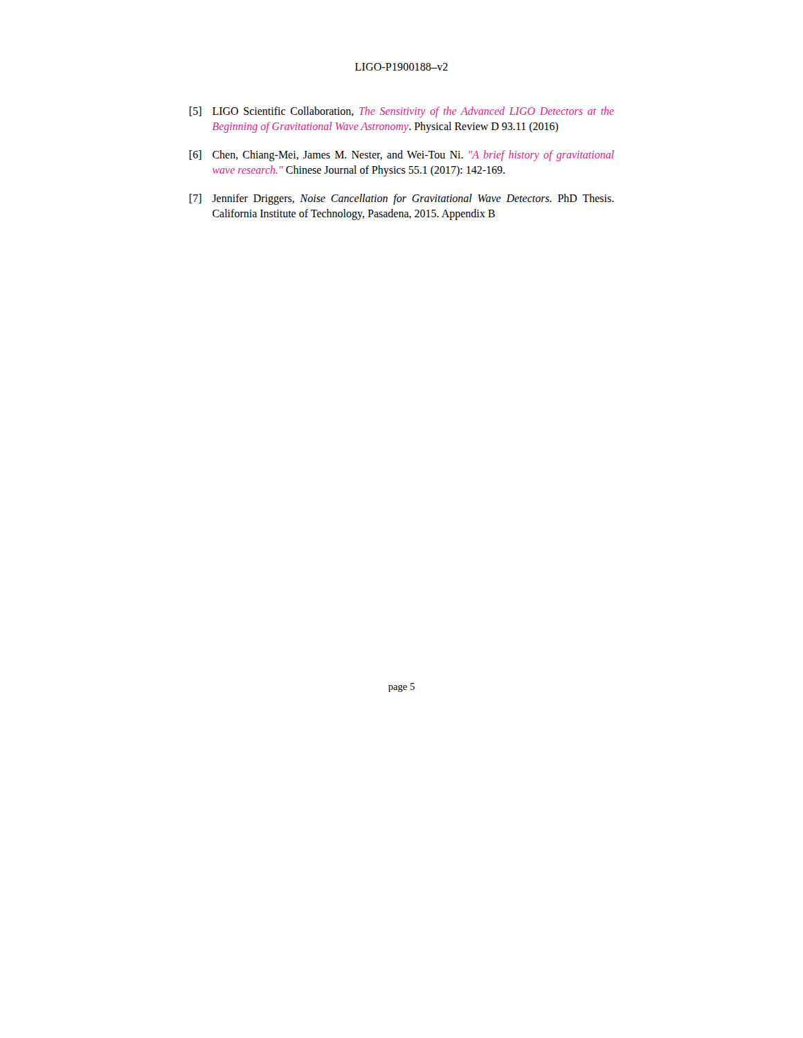LIGO-P1900188–v2
[5] LIGO Scientific Collaboration, The Sensitivity of the Advanced LIGO Detectors at the Beginning of Gravitational Wave Astronomy. Physical Review D 93.11 (2016)
[6] Chen, Chiang-Mei, James M. Nester, and Wei-Tou Ni. "A brief history of gravitational wave research." Chinese Journal of Physics 55.1 (2017): 142-169.
[7] Jennifer Driggers, Noise Cancellation for Gravitational Wave Detectors. PhD Thesis. California Institute of Technology, Pasadena, 2015. Appendix B
page 5